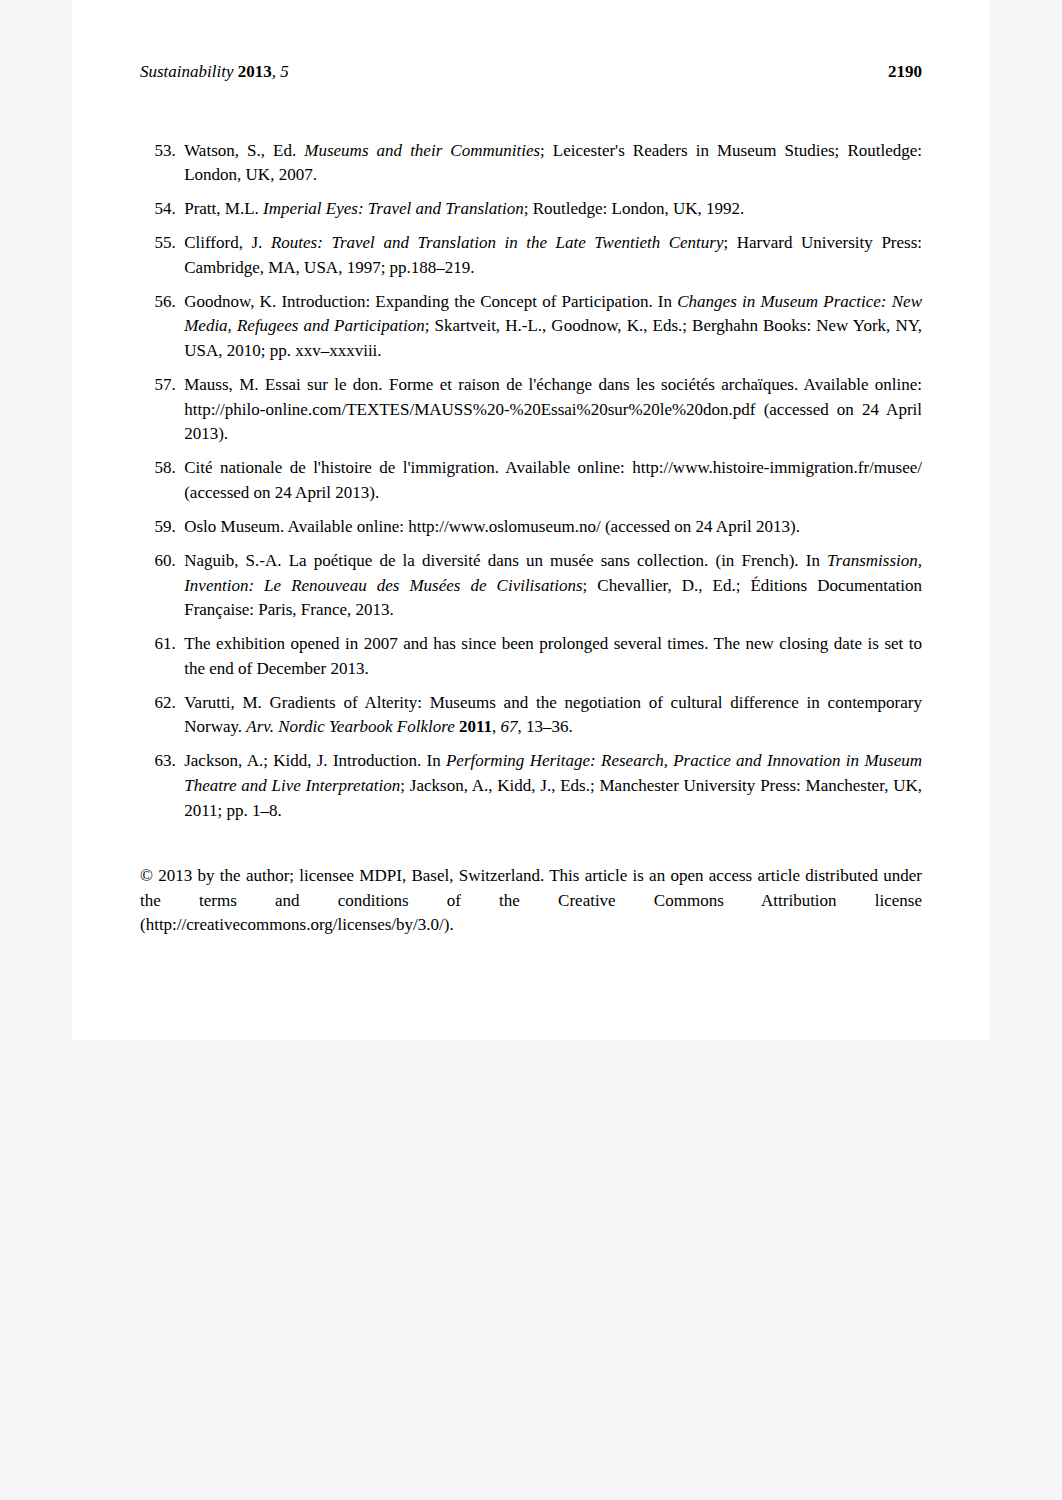Sustainability 2013, 5
2190
53. Watson, S., Ed. Museums and their Communities; Leicester's Readers in Museum Studies; Routledge: London, UK, 2007.
54. Pratt, M.L. Imperial Eyes: Travel and Translation; Routledge: London, UK, 1992.
55. Clifford, J. Routes: Travel and Translation in the Late Twentieth Century; Harvard University Press: Cambridge, MA, USA, 1997; pp.188–219.
56. Goodnow, K. Introduction: Expanding the Concept of Participation. In Changes in Museum Practice: New Media, Refugees and Participation; Skartveit, H.-L., Goodnow, K., Eds.; Berghahn Books: New York, NY, USA, 2010; pp. xxv–xxxviii.
57. Mauss, M. Essai sur le don. Forme et raison de l'échange dans les sociétés archaïques. Available online: http://philo-online.com/TEXTES/MAUSS%20-%20Essai%20sur%20le%20don.pdf (accessed on 24 April 2013).
58. Cité nationale de l'histoire de l'immigration. Available online: http://www.histoire-immigration.fr/musee/ (accessed on 24 April 2013).
59. Oslo Museum. Available online: http://www.oslomuseum.no/ (accessed on 24 April 2013).
60. Naguib, S.-A. La poétique de la diversité dans un musée sans collection. (in French). In Transmission, Invention: Le Renouveau des Musées de Civilisations; Chevallier, D., Ed.; Éditions Documentation Française: Paris, France, 2013.
61. The exhibition opened in 2007 and has since been prolonged several times. The new closing date is set to the end of December 2013.
62. Varutti, M. Gradients of Alterity: Museums and the negotiation of cultural difference in contemporary Norway. Arv. Nordic Yearbook Folklore 2011, 67, 13–36.
63. Jackson, A.; Kidd, J. Introduction. In Performing Heritage: Research, Practice and Innovation in Museum Theatre and Live Interpretation; Jackson, A., Kidd, J., Eds.; Manchester University Press: Manchester, UK, 2011; pp. 1–8.
© 2013 by the author; licensee MDPI, Basel, Switzerland. This article is an open access article distributed under the terms and conditions of the Creative Commons Attribution license (http://creativecommons.org/licenses/by/3.0/).